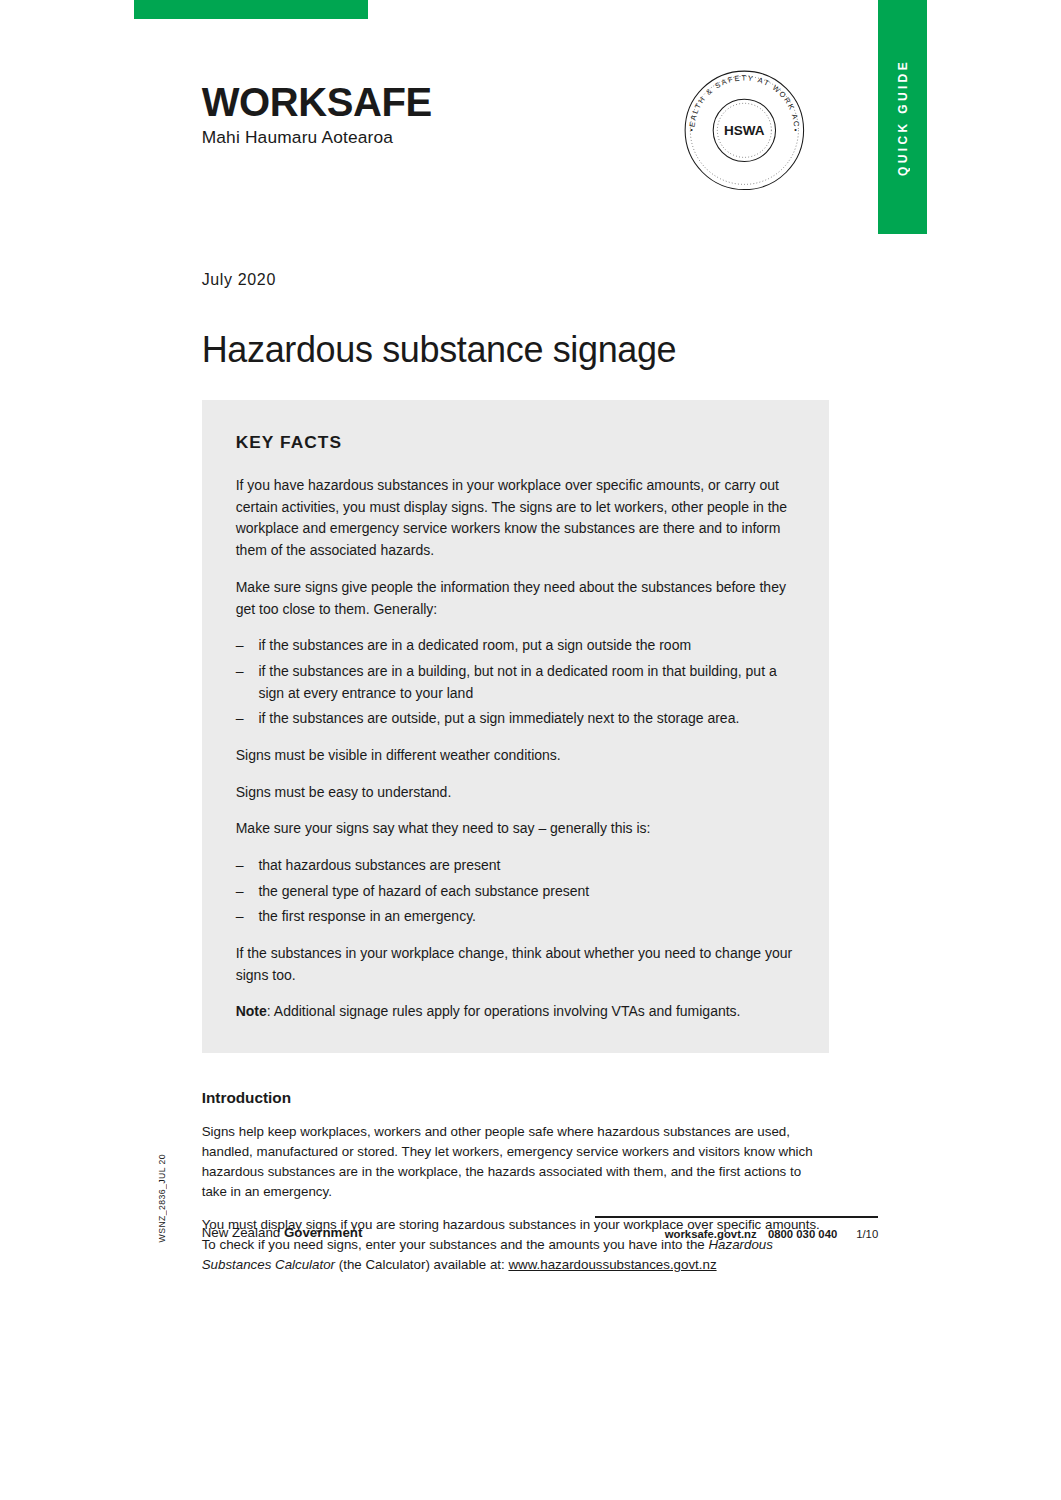QUICK GUIDE
WORKSAFE
Mahi Haumaru Aotearoa
HEALTH & SAFETY AT WORK ACT HSWA • •
July 2020
Hazardous substance signage
KEY FACTS
If you have hazardous substances in your workplace over specific amounts, or carry out certain activities, you must display signs. The signs are to let workers, other people in the workplace and emergency service workers know the substances are there and to inform them of the associated hazards.
Make sure signs give people the information they need about the substances before they get too close to them. Generally:
if the substances are in a dedicated room, put a sign outside the room
if the substances are in a building, but not in a dedicated room in that building, put a sign at every entrance to your land
if the substances are outside, put a sign immediately next to the storage area.
Signs must be visible in different weather conditions.
Signs must be easy to understand.
Make sure your signs say what they need to say – generally this is:
that hazardous substances are present
the general type of hazard of each substance present
the first response in an emergency.
If the substances in your workplace change, think about whether you need to change your signs too.
Note: Additional signage rules apply for operations involving VTAs and fumigants.
Introduction
Signs help keep workplaces, workers and other people safe where hazardous substances are used, handled, manufactured or stored. They let workers, emergency service workers and visitors know which hazardous substances are in the workplace, the hazards associated with them, and the first actions to take in an emergency.
You must display signs if you are storing hazardous substances in your workplace over specific amounts. To check if you need signs, enter your substances and the amounts you have into the Hazardous Substances Calculator (the Calculator) available at: www.hazardoussubstances.govt.nz
WSNZ_2836_JUL 20
New Zealand Government
worksafe.govt.nz 0800 030 0401/10